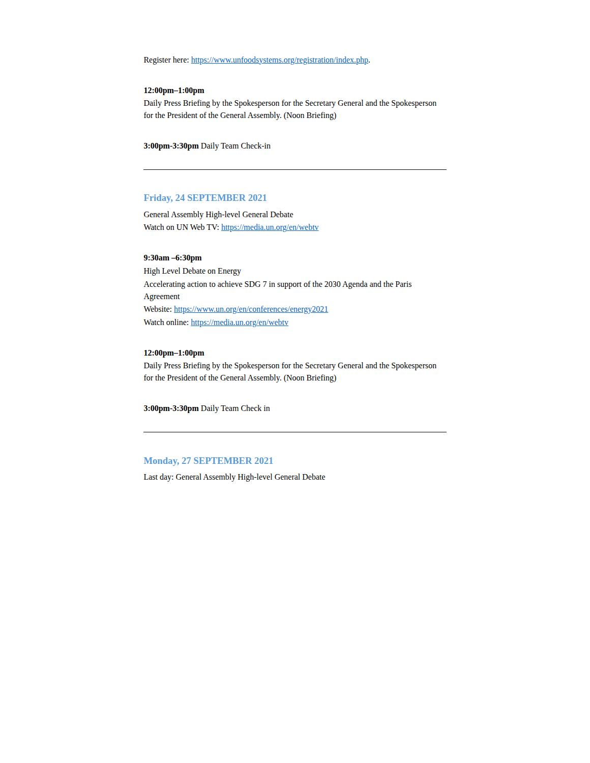Register here: https://www.unfoodsystems.org/registration/index.php.
12:00pm–1:00pm
Daily Press Briefing by the Spokesperson for the Secretary General and the Spokesperson for the President of the General Assembly. (Noon Briefing)
3:00pm-3:30pm Daily Team Check-in
Friday, 24 SEPTEMBER 2021
General Assembly High-level General Debate
Watch on UN Web TV: https://media.un.org/en/webtv
9:30am –6:30pm
High Level Debate on Energy
Accelerating action to achieve SDG 7 in support of the 2030 Agenda and the Paris Agreement
Website: https://www.un.org/en/conferences/energy2021
Watch online: https://media.un.org/en/webtv
12:00pm–1:00pm
Daily Press Briefing by the Spokesperson for the Secretary General and the Spokesperson for the President of the General Assembly. (Noon Briefing)
3:00pm-3:30pm Daily Team Check in
Monday, 27 SEPTEMBER 2021
Last day: General Assembly High-level General Debate